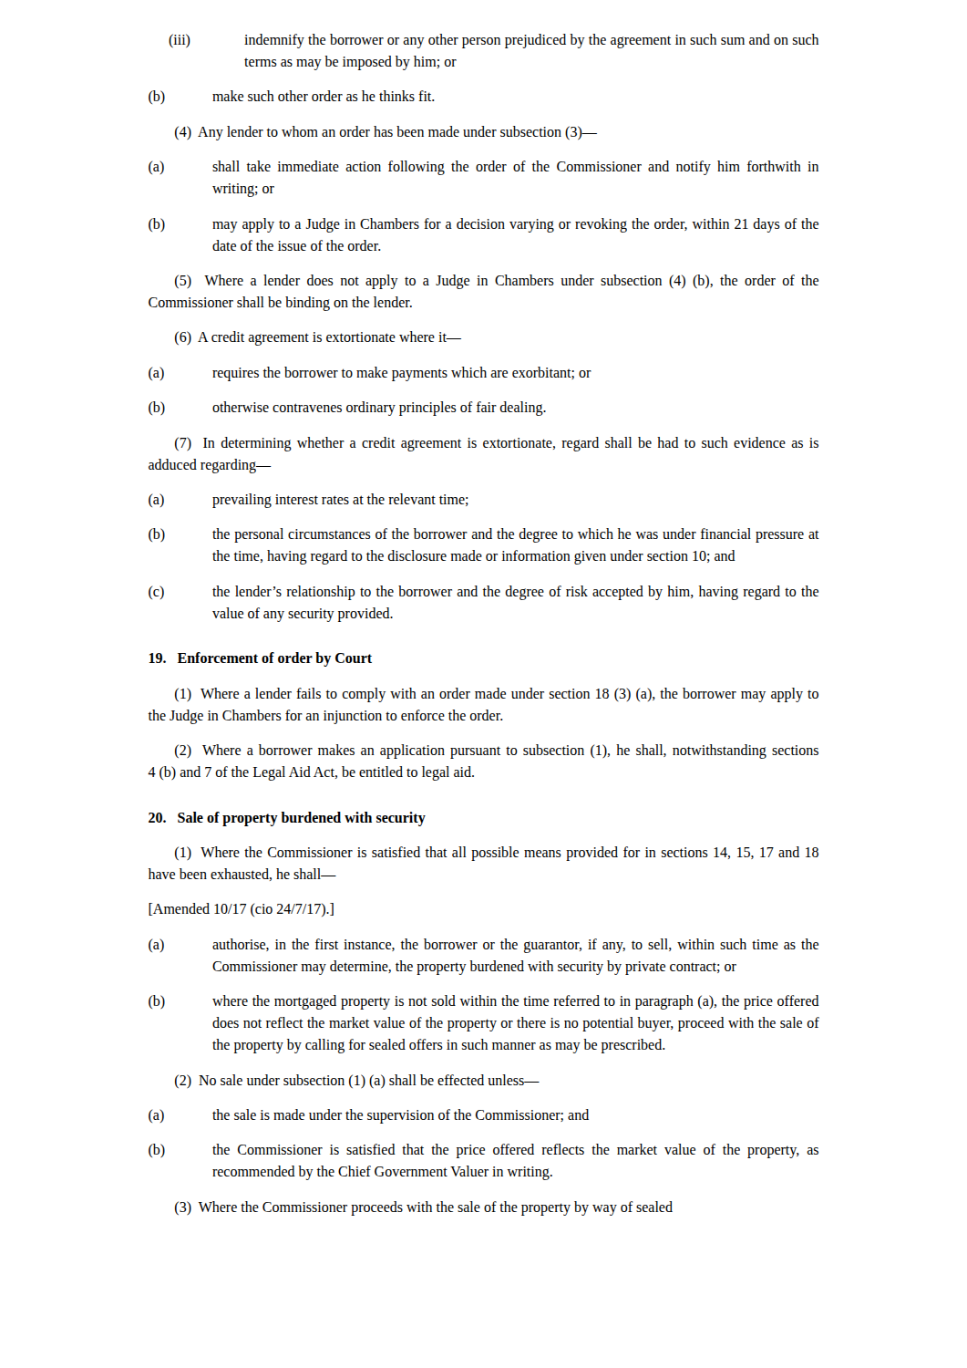(iii) indemnify the borrower or any other person prejudiced by the agreement in such sum and on such terms as may be imposed by him; or
(b) make such other order as he thinks fit.
(4) Any lender to whom an order has been made under subsection (3)—
(a) shall take immediate action following the order of the Commissioner and notify him forthwith in writing; or
(b) may apply to a Judge in Chambers for a decision varying or revoking the order, within 21 days of the date of the issue of the order.
(5) Where a lender does not apply to a Judge in Chambers under subsection (4) (b), the order of the Commissioner shall be binding on the lender.
(6) A credit agreement is extortionate where it—
(a) requires the borrower to make payments which are exorbitant; or
(b) otherwise contravenes ordinary principles of fair dealing.
(7) In determining whether a credit agreement is extortionate, regard shall be had to such evidence as is adduced regarding—
(a) prevailing interest rates at the relevant time;
(b) the personal circumstances of the borrower and the degree to which he was under financial pressure at the time, having regard to the disclosure made or information given under section 10; and
(c) the lender’s relationship to the borrower and the degree of risk accepted by him, having regard to the value of any security provided.
19. Enforcement of order by Court
(1) Where a lender fails to comply with an order made under section 18 (3) (a), the borrower may apply to the Judge in Chambers for an injunction to enforce the order.
(2) Where a borrower makes an application pursuant to subsection (1), he shall, notwithstanding sections 4 (b) and 7 of the Legal Aid Act, be entitled to legal aid.
20. Sale of property burdened with security
(1) Where the Commissioner is satisfied that all possible means provided for in sections 14, 15, 17 and 18 have been exhausted, he shall—
[Amended 10/17 (cio 24/7/17).]
(a) authorise, in the first instance, the borrower or the guarantor, if any, to sell, within such time as the Commissioner may determine, the property burdened with security by private contract; or
(b) where the mortgaged property is not sold within the time referred to in paragraph (a), the price offered does not reflect the market value of the property or there is no potential buyer, proceed with the sale of the property by calling for sealed offers in such manner as may be prescribed.
(2) No sale under subsection (1) (a) shall be effected unless—
(a) the sale is made under the supervision of the Commissioner; and
(b) the Commissioner is satisfied that the price offered reflects the market value of the property, as recommended by the Chief Government Valuer in writing.
(3) Where the Commissioner proceeds with the sale of the property by way of sealed